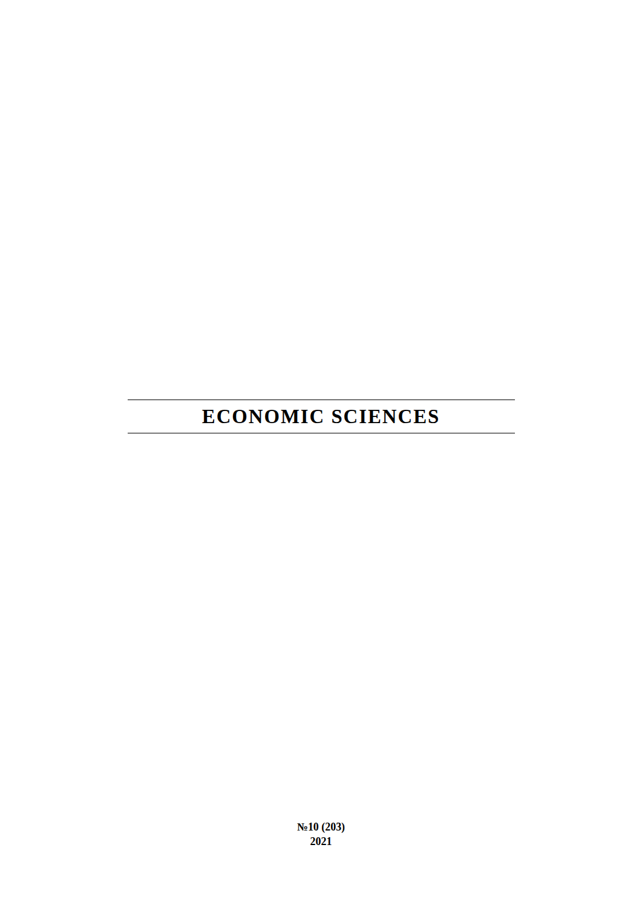Economic Sciences
№10 (203) 2021